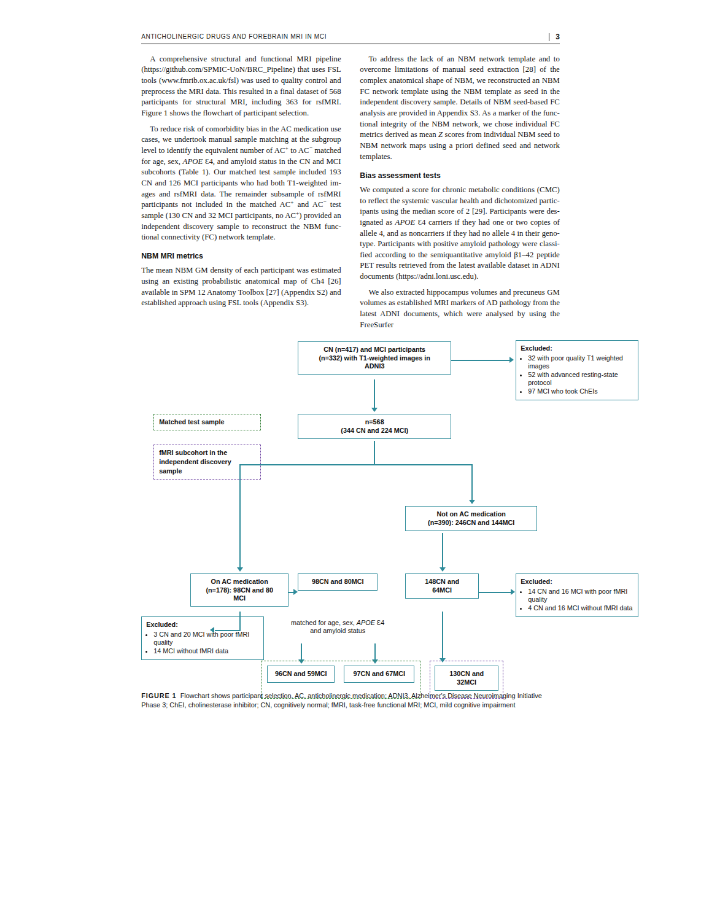Anticholinergic drugs and forebrain MRI in MCI
3
A comprehensive structural and functional MRI pipeline (https://github.com/SPMIC-UoN/BRC_Pipeline) that uses FSL tools (www.fmrib.ox.ac.uk/fsl) was used to quality control and preprocess the MRI data. This resulted in a final dataset of 568 participants for structural MRI, including 363 for rsfMRI. Figure 1 shows the flowchart of participant selection.
To reduce risk of comorbidity bias in the AC medication use cases, we undertook manual sample matching at the subgroup level to identify the equivalent number of AC+ to AC− matched for age, sex, APOE Ɛ4, and amyloid status in the CN and MCI subcohorts (Table 1). Our matched test sample included 193 CN and 126 MCI participants who had both T1-weighted images and rsfMRI data. The remainder subsample of rsfMRI participants not included in the matched AC+ and AC− test sample (130 CN and 32 MCI participants, no AC+) provided an independent discovery sample to reconstruct the NBM functional connectivity (FC) network template.
NBM MRI metrics
The mean NBM GM density of each participant was estimated using an existing probabilistic anatomical map of Ch4 [26] available in SPM 12 Anatomy Toolbox [27] (Appendix S2) and established approach using FSL tools (Appendix S3).
To address the lack of an NBM network template and to overcome limitations of manual seed extraction [28] of the complex anatomical shape of NBM, we reconstructed an NBM FC network template using the NBM template as seed in the independent discovery sample. Details of NBM seed-based FC analysis are provided in Appendix S3. As a marker of the functional integrity of the NBM network, we chose individual FC metrics derived as mean Z scores from individual NBM seed to NBM network maps using a priori defined seed and network templates.
Bias assessment tests
We computed a score for chronic metabolic conditions (CMC) to reflect the systemic vascular health and dichotomized participants using the median score of 2 [29]. Participants were designated as APOE Ɛ4 carriers if they had one or two copies of allele 4, and as noncarriers if they had no allele 4 in their genotype. Participants with positive amyloid pathology were classified according to the semiquantitative amyloid β1–42 peptide PET results retrieved from the latest available dataset in ADNI documents (https://adni.loni.usc.edu).
We also extracted hippocampus volumes and precuneus GM volumes as established MRI markers of AD pathology from the latest ADNI documents, which were analysed by using the FreeSurfer
CN (n=417) and MCI participants
(n=332) with T1-weighted images in
ADNI3
Excluded:
32 with poor quality T1 weighted images
52 with advanced resting-state protocol
97 MCI who took ChEIs
n=568
(344 CN and 224 MCI)
Matched test sample
fMRI subcohort in the
independent discovery
sample
Not on AC medication
(n=390): 246CN and 144MCI
On AC medication
(n=178): 98CN and 80
MCI
98CN and 80MCI
148CN and
64MCI
Excluded:
14 CN and 16 MCI with poor fMRI quality
4 CN and 16 MCI without fMRI data
Excluded:
3 CN and 20 MCI with poor fMRI quality
14 MCI without fMRI data
matched for age, sex, APOE Ɛ4
and amyloid status
96CN and 59MCI
97CN and 67MCI
130CN and
32MCI
FIGURE 1 Flowchart shows participant selection. AC, anticholinergic medication; ADNI3, Alzheimer's Disease Neuroimaging Initiative Phase 3; ChEI, cholinesterase inhibitor; CN, cognitively normal; fMRI, task-free functional MRI; MCI, mild cognitive impairment